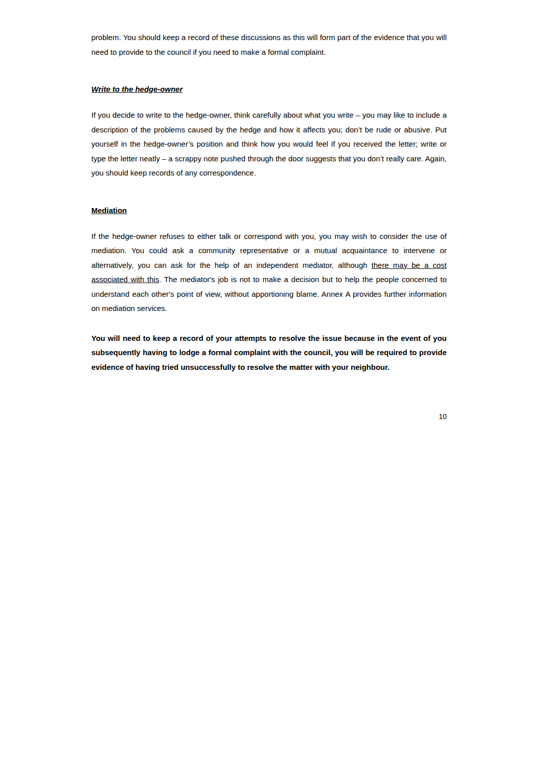problem. You should keep a record of these discussions as this will form part of the evidence that you will need to provide to the council if you need to make a formal complaint.
Write to the hedge-owner
If you decide to write to the hedge-owner, think carefully about what you write – you may like to include a description of the problems caused by the hedge and how it affects you; don’t be rude or abusive. Put yourself in the hedge-owner’s position and think how you would feel if you received the letter; write or type the letter neatly – a scrappy note pushed through the door suggests that you don’t really care. Again, you should keep records of any correspondence.
Mediation
If the hedge-owner refuses to either talk or correspond with you, you may wish to consider the use of mediation. You could ask a community representative or a mutual acquaintance to intervene or alternatively, you can ask for the help of an independent mediator, although there may be a cost associated with this. The mediator's job is not to make a decision but to help the people concerned to understand each other's point of view, without apportioning blame. Annex A provides further information on mediation services.
You will need to keep a record of your attempts to resolve the issue because in the event of you subsequently having to lodge a formal complaint with the council, you will be required to provide evidence of having tried unsuccessfully to resolve the matter with your neighbour.
10